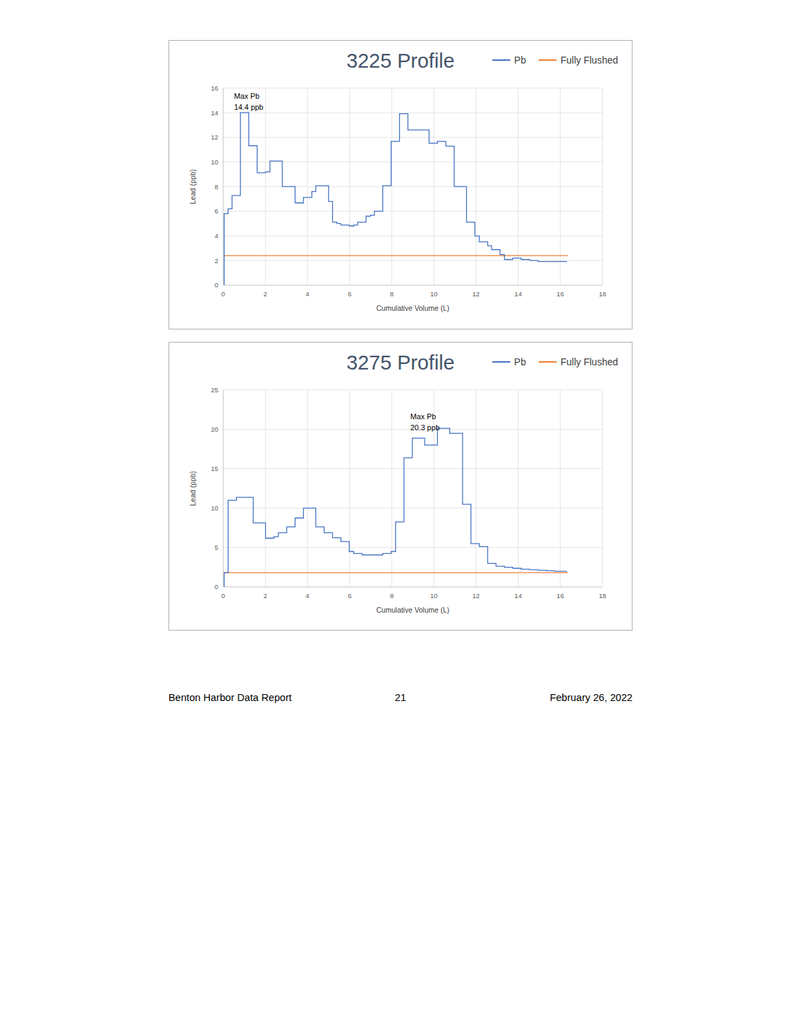3225 Profile
Pb Fully Flushed
0 2 4 6 8 10 12 14 16 0 2 4 6 8 10 12 14 16 18 Cumulative Volume (L) Lead (ppb) Max Pb 14.4 ppb
3275 Profile
Pb Fully Flushed
0 5 10 15 20 25 0 2 4 6 8 10 12 14 16 18 Cumulative Volume (L) Lead (ppb) Max Pb 20.3 ppb
Benton Harbor Data Report
21
February 26, 2022